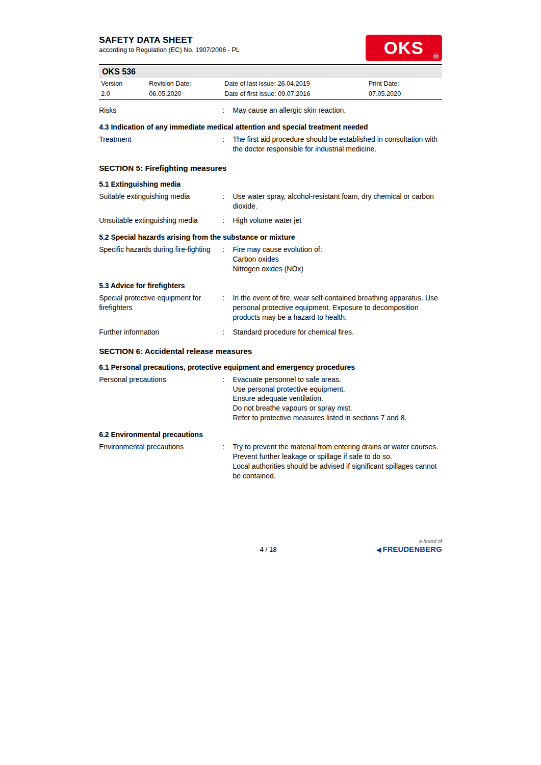SAFETY DATA SHEET
according to Regulation (EC) No. 1907/2006 - PL
OKS R
OKS 536
| Version | Revision Date: | Date of last issue: 26.04.2019 | Print Date: |
| 2.0 | 06.05.2020 | Date of first issue: 09.07.2016 | 07.05.2020 |
| Risks | : | May cause an allergic skin reaction. |
4.3 Indication of any immediate medical attention and special treatment needed
| Treatment | : | The first aid procedure should be established in consultation with the doctor responsible for industrial medicine. |
SECTION 5: Firefighting measures
5.1 Extinguishing media
| Suitable extinguishing media | : | Use water spray, alcohol-resistant foam, dry chemical or carbon dioxide. |
| Unsuitable extinguishing media | : | High volume water jet |
5.2 Special hazards arising from the substance or mixture
| Specific hazards during fire-fighting | : | Fire may cause evolution of: Carbon oxides Nitrogen oxides (NOx) |
5.3 Advice for firefighters
| Special protective equipment for firefighters | : | In the event of fire, wear self-contained breathing apparatus. Use personal protective equipment. Exposure to decomposition products may be a hazard to health. |
| Further information | : | Standard procedure for chemical fires. |
SECTION 6: Accidental release measures
6.1 Personal precautions, protective equipment and emergency procedures
| Personal precautions | : | Evacuate personnel to safe areas. Use personal protective equipment. Ensure adequate ventilation. Do not breathe vapours or spray mist. Refer to protective measures listed in sections 7 and 8. |
6.2 Environmental precautions
| Environmental precautions | : | Try to prevent the material from entering drains or water courses. Prevent further leakage or spillage if safe to do so. Local authorities should be advised if significant spillages cannot be contained. |
4 / 18
a brand of
FREUDENBERG